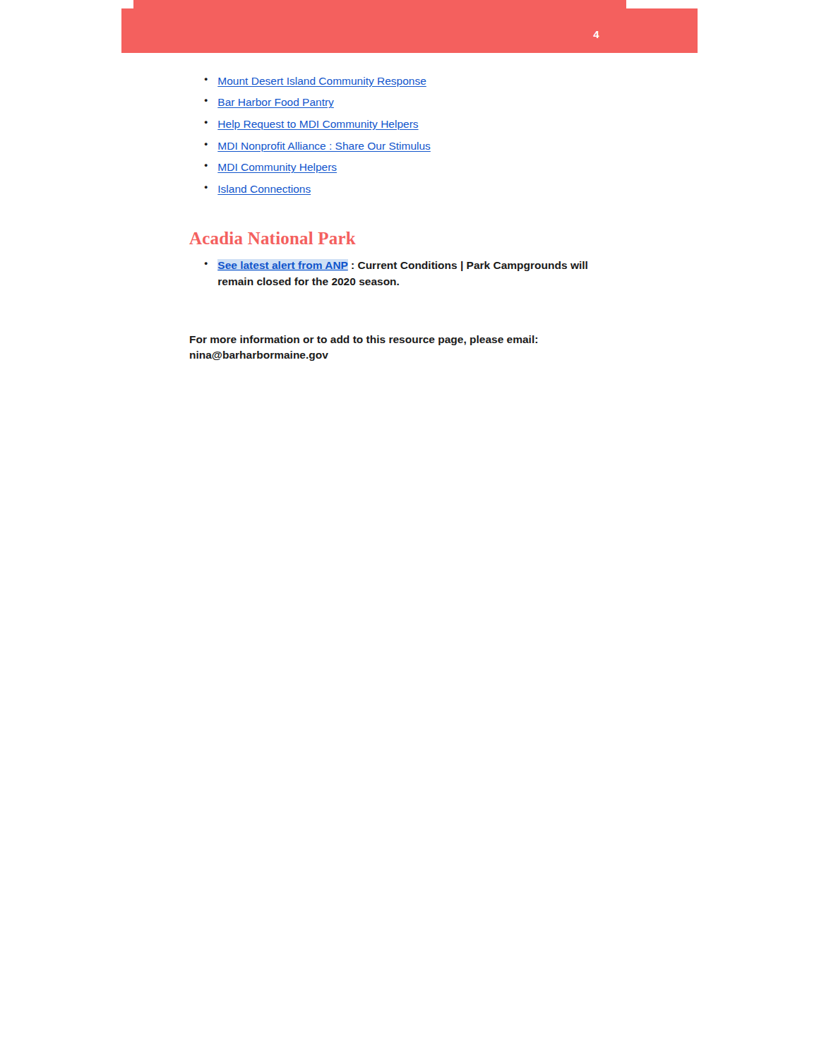4
Mount Desert Island Community Response
Bar Harbor Food Pantry
Help Request to MDI Community Helpers
MDI Nonprofit Alliance : Share Our Stimulus
MDI Community Helpers
Island Connections
Acadia National Park
See latest alert from ANP : Current Conditions | Park Campgrounds will remain closed for the 2020 season.
For more information or to add to this resource page, please email: nina@barharbormaine.gov